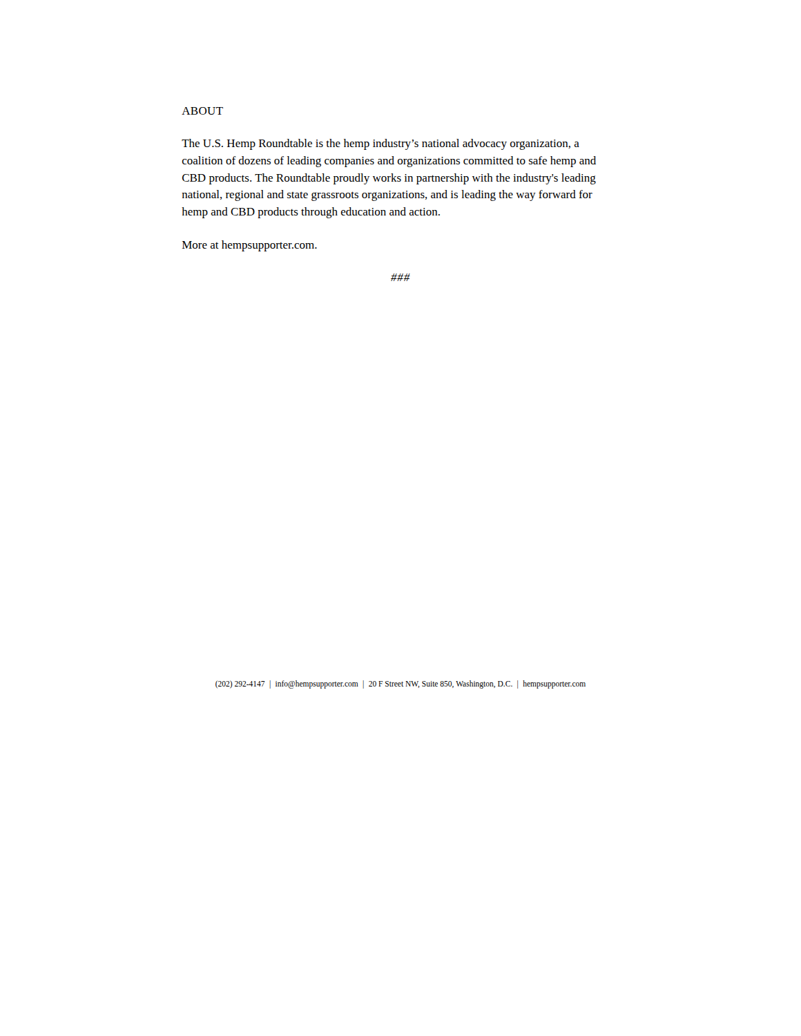ABOUT
The U.S. Hemp Roundtable is the hemp industry’s national advocacy organization, a coalition of dozens of leading companies and organizations committed to safe hemp and CBD products. The Roundtable proudly works in partnership with the industry's leading national, regional and state grassroots organizations, and is leading the way forward for hemp and CBD products through education and action.
More at hempsupporter.com.
###
(202) 292-4147|info@hempsupporter.com|20 F Street NW, Suite 850, Washington, D.C.|hempsupporter.com